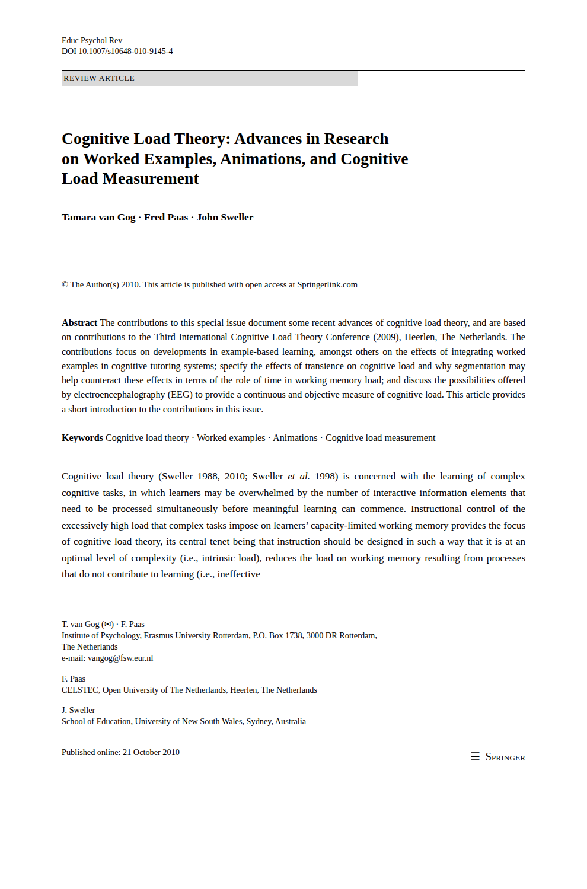Educ Psychol Rev
DOI 10.1007/s10648-010-9145-4
REVIEW ARTICLE
Cognitive Load Theory: Advances in Research
on Worked Examples, Animations, and Cognitive
Load Measurement
Tamara van Gog · Fred Paas · John Sweller
© The Author(s) 2010. This article is published with open access at Springerlink.com
Abstract The contributions to this special issue document some recent advances of cognitive load theory, and are based on contributions to the Third International Cognitive Load Theory Conference (2009), Heerlen, The Netherlands. The contributions focus on developments in example-based learning, amongst others on the effects of integrating worked examples in cognitive tutoring systems; specify the effects of transience on cognitive load and why segmentation may help counteract these effects in terms of the role of time in working memory load; and discuss the possibilities offered by electroencephalography (EEG) to provide a continuous and objective measure of cognitive load. This article provides a short introduction to the contributions in this issue.
Keywords Cognitive load theory · Worked examples · Animations · Cognitive load measurement
Cognitive load theory (Sweller 1988, 2010; Sweller et al. 1998) is concerned with the learning of complex cognitive tasks, in which learners may be overwhelmed by the number of interactive information elements that need to be processed simultaneously before meaningful learning can commence. Instructional control of the excessively high load that complex tasks impose on learners’ capacity-limited working memory provides the focus of cognitive load theory, its central tenet being that instruction should be designed in such a way that it is at an optimal level of complexity (i.e., intrinsic load), reduces the load on working memory resulting from processes that do not contribute to learning (i.e., ineffective
T. van Gog (✉) · F. Paas
Institute of Psychology, Erasmus University Rotterdam, P.O. Box 1738, 3000 DR Rotterdam,
The Netherlands
e-mail: vangog@fsw.eur.nl
F. Paas
CELSTEC, Open University of The Netherlands, Heerlen, The Netherlands
J. Sweller
School of Education, University of New South Wales, Sydney, Australia
Published online: 21 October 2010 ☰ Springer